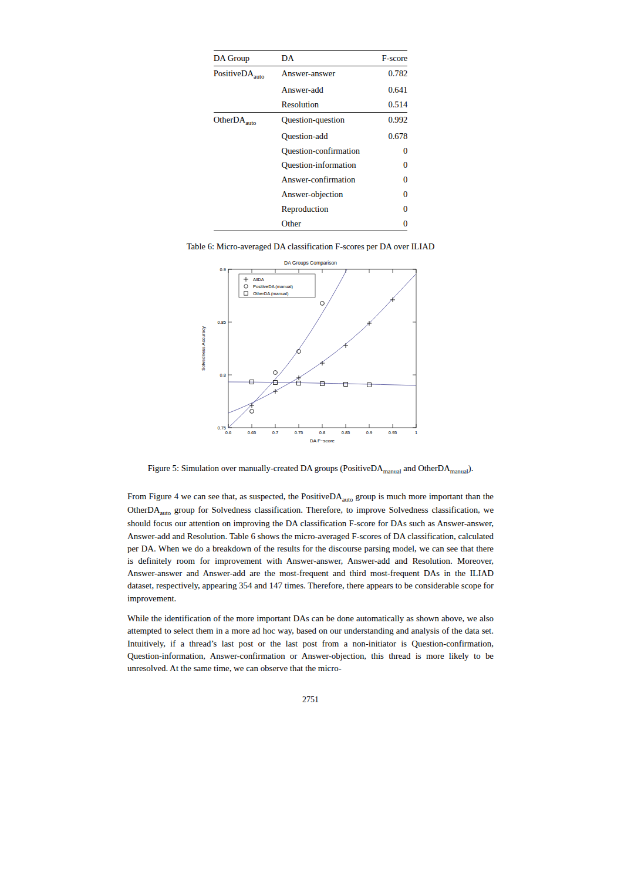| DA Group | DA | F-score |
| --- | --- | --- |
| PositiveDA auto | Answer-answer | 0.782 |
| | Answer-add | 0.641 |
| | Resolution | 0.514 |
| OtherDA auto | Question-question | 0.992 |
| | Question-add | 0.678 |
| | Question-confirmation | 0 |
| | Question-information | 0 |
| | Answer-confirmation | 0 |
| | Answer-objection | 0 |
| | Reproduction | 0 |
| | Other | 0 |
Table 6: Micro-averaged DA classification F-scores per DA over ILIAD
DA Groups Comparison 0.9 0.85 0.8 0.75 Solvedness Accuracy 0.6 0.65 0.7 0.75 0.8 0.85 0.9 0.95 1 DA F−score AllDA PositiveDA (manual) OtherDA (manual)
Figure 5: Simulation over manually-created DA groups (PositiveDAmanual and OtherDAmanual).
From Figure 4 we can see that, as suspected, the PositiveDAauto group is much more important than the OtherDAauto group for Solvedness classification. Therefore, to improve Solvedness classification, we should focus our attention on improving the DA classification F-score for DAs such as Answer-answer, Answer-add and Resolution. Table 6 shows the micro-averaged F-scores of DA classification, calculated per DA. When we do a breakdown of the results for the discourse parsing model, we can see that there is definitely room for improvement with Answer-answer, Answer-add and Resolution. Moreover, Answer-answer and Answer-add are the most-frequent and third most-frequent DAs in the ILIAD dataset, respectively, appearing 354 and 147 times. Therefore, there appears to be considerable scope for improvement.
While the identification of the more important DAs can be done automatically as shown above, we also attempted to select them in a more ad hoc way, based on our understanding and analysis of the data set. Intuitively, if a thread’s last post or the last post from a non-initiator is Question-confirmation, Question-information, Answer-confirmation or Answer-objection, this thread is more likely to be unresolved. At the same time, we can observe that the micro-
2751